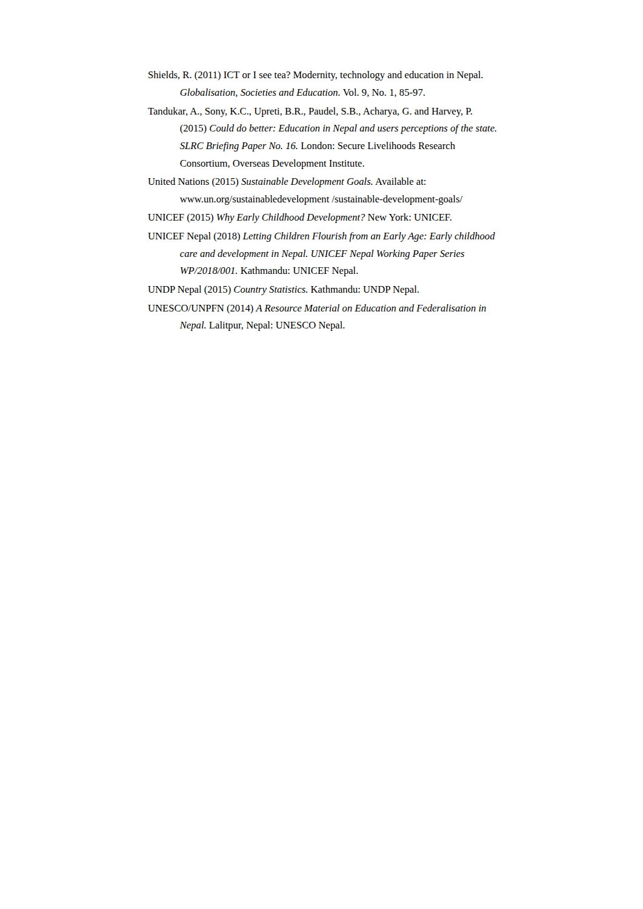Shields, R. (2011) ICT or I see tea? Modernity, technology and education in Nepal. Globalisation, Societies and Education. Vol. 9, No. 1, 85-97.
Tandukar, A., Sony, K.C., Upreti, B.R., Paudel, S.B., Acharya, G. and Harvey, P. (2015) Could do better: Education in Nepal and users perceptions of the state. SLRC Briefing Paper No. 16. London: Secure Livelihoods Research Consortium, Overseas Development Institute.
United Nations (2015) Sustainable Development Goals. Available at: www.un.org/sustainabledevelopment /sustainable-development-goals/
UNICEF (2015) Why Early Childhood Development? New York: UNICEF.
UNICEF Nepal (2018) Letting Children Flourish from an Early Age: Early childhood care and development in Nepal. UNICEF Nepal Working Paper Series WP/2018/001. Kathmandu: UNICEF Nepal.
UNDP Nepal (2015) Country Statistics. Kathmandu: UNDP Nepal.
UNESCO/UNPFN (2014) A Resource Material on Education and Federalisation in Nepal. Lalitpur, Nepal: UNESCO Nepal.